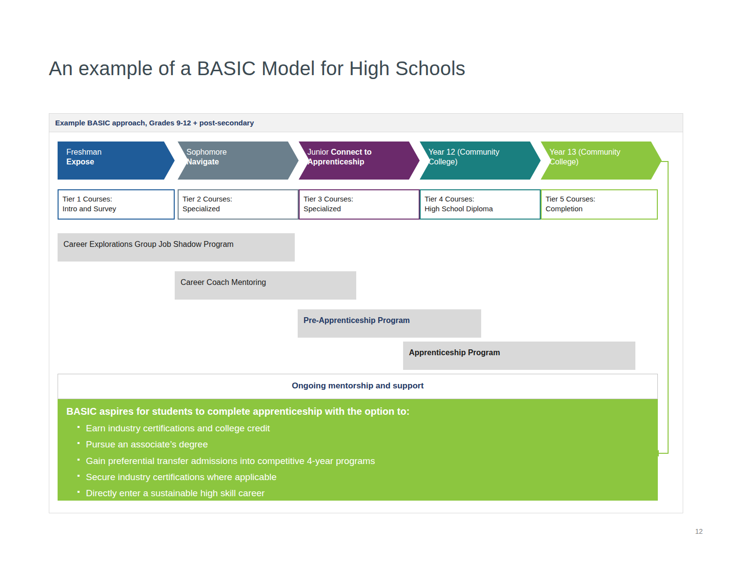An example of a BASIC Model for High Schools
Example BASIC approach, Grades 9-12 + post-secondary
FreshmanExpose
SophomoreNavigate
Junior Connect to Apprenticeship
Year 12 (Community
College)
Year 13 (Community
College)
Tier 1 Courses:
Intro and Survey
Tier 2 Courses:
Specialized
Tier 3 Courses:
Specialized
Tier 4 Courses:
High School Diploma
Tier 5 Courses:
Completion
Career Explorations Group Job Shadow Program
Career Coach Mentoring
Pre-Apprenticeship Program
Apprenticeship Program
Ongoing mentorship and support
BASIC aspires for students to complete apprenticeship with the option to:
Earn industry certifications and college credit
Pursue an associate’s degree
Gain preferential transfer admissions into competitive 4-year programs
Secure industry certifications where applicable
Directly enter a sustainable high skill career
12